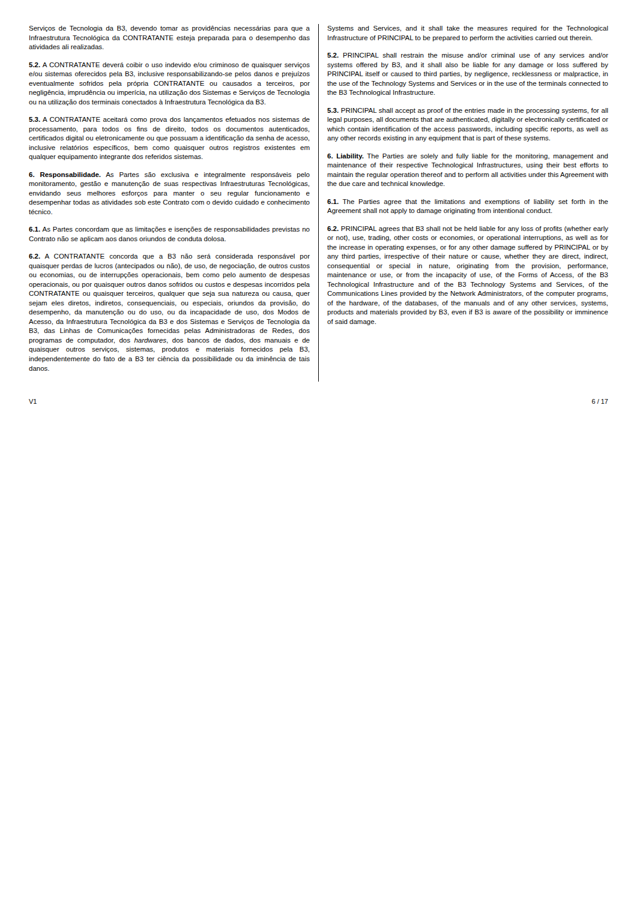| Serviços de Tecnologia da B3, devendo tomar as providências necessárias para que a Infraestrutura Tecnológica da CONTRATANTE esteja preparada para o desempenho das atividades ali realizadas. 5.2. A CONTRATANTE deverá coibir o uso indevido e/ou criminoso de quaisquer serviços e/ou sistemas oferecidos pela B3, inclusive responsabilizando-se pelos danos e prejuízos eventualmente sofridos pela própria CONTRATANTE ou causados a terceiros, por negligência, imprudência ou imperícia, na utilização dos Sistemas e Serviços de Tecnologia ou na utilização dos terminais conectados à Infraestrutura Tecnológica da B3. 5.3. A CONTRATANTE aceitará como prova dos lançamentos efetuados nos sistemas de processamento, para todos os fins de direito, todos os documentos autenticados, certificados digital ou eletronicamente ou que possuam a identificação da senha de acesso, inclusive relatórios específicos, bem como quaisquer outros registros existentes em qualquer equipamento integrante dos referidos sistemas. 6. Responsabilidade. As Partes são exclusiva e integralmente responsáveis pelo monitoramento, gestão e manutenção de suas respectivas Infraestruturas Tecnológicas, envidando seus melhores esforços para manter o seu regular funcionamento e desempenhar todas as atividades sob este Contrato com o devido cuidado e conhecimento técnico. 6.1. As Partes concordam que as limitações e isenções de responsabilidades previstas no Contrato não se aplicam aos danos oriundos de conduta dolosa. 6.2. A CONTRATANTE concorda que a B3 não será considerada responsável por quaisquer perdas de lucros (antecipados ou não), de uso, de negociação, de outros custos ou economias, ou de interrupções operacionais, bem como pelo aumento de despesas operacionais, ou por quaisquer outros danos sofridos ou custos e despesas incorridos pela CONTRATANTE ou quaisquer terceiros, qualquer que seja sua natureza ou causa, quer sejam eles diretos, indiretos, consequenciais, ou especiais, oriundos da provisão, do desempenho, da manutenção ou do uso, ou da incapacidade de uso, dos Modos de Acesso, da Infraestrutura Tecnológica da B3 e dos Sistemas e Serviços de Tecnologia da B3, das Linhas de Comunicações fornecidas pelas Administradoras de Redes, dos programas de computador, dos hardwares , dos bancos de dados, dos manuais e de quaisquer outros serviços, sistemas, produtos e materiais fornecidos pela B3, independentemente do fato de a B3 ter ciência da possibilidade ou da iminência de tais danos. | Systems and Services, and it shall take the measures required for the Technological Infrastructure of PRINCIPAL to be prepared to perform the activities carried out therein. 5.2. PRINCIPAL shall restrain the misuse and/or criminal use of any services and/or systems offered by B3, and it shall also be liable for any damage or loss suffered by PRINCIPAL itself or caused to third parties, by negligence, recklessness or malpractice, in the use of the Technology Systems and Services or in the use of the terminals connected to the B3 Technological Infrastructure. 5.3. PRINCIPAL shall accept as proof of the entries made in the processing systems, for all legal purposes, all documents that are authenticated, digitally or electronically certificated or which contain identification of the access passwords, including specific reports, as well as any other records existing in any equipment that is part of these systems. 6. Liability. The Parties are solely and fully liable for the monitoring, management and maintenance of their respective Technological Infrastructures, using their best efforts to maintain the regular operation thereof and to perform all activities under this Agreement with the due care and technical knowledge. 6.1. The Parties agree that the limitations and exemptions of liability set forth in the Agreement shall not apply to damage originating from intentional conduct. 6.2. PRINCIPAL agrees that B3 shall not be held liable for any loss of profits (whether early or not), use, trading, other costs or economies, or operational interruptions, as well as for the increase in operating expenses, or for any other damage suffered by PRINCIPAL or by any third parties, irrespective of their nature or cause, whether they are direct, indirect, consequential or special in nature, originating from the provision, performance, maintenance or use, or from the incapacity of use, of the Forms of Access, of the B3 Technological Infrastructure and of the B3 Technology Systems and Services, of the Communications Lines provided by the Network Administrators, of the computer programs, of the hardware, of the databases, of the manuals and of any other services, systems, products and materials provided by B3, even if B3 is aware of the possibility or imminence of said damage. |
V1 6 / 17